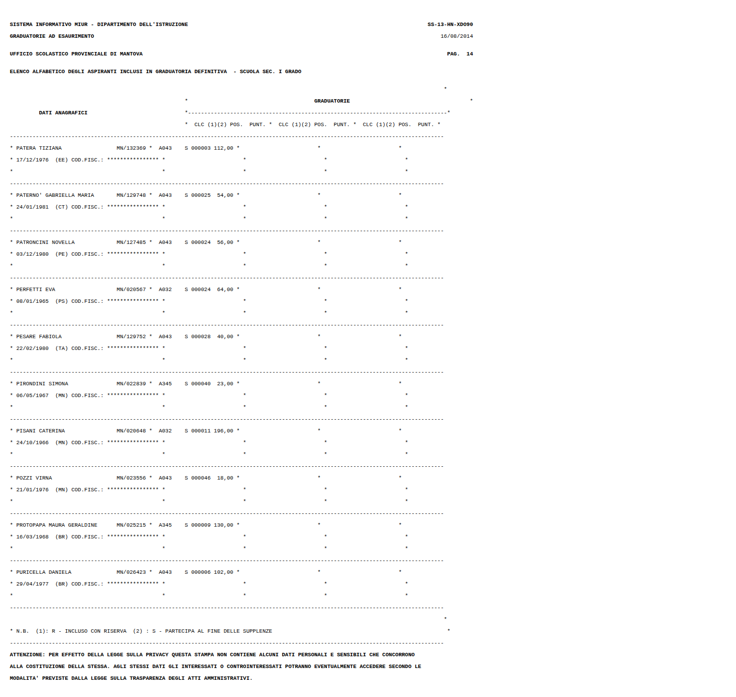SISTEMA INFORMATIVO MIUR - DIPARTIMENTO DELL'ISTRUZIONE SS-13-HN-XDO90
GRADUATORIE AD ESAURIMENTO 16/08/2014
UFFICIO SCOLASTICO PROVINCIALE DI MANTOVA PAG. 14
ELENCO ALFABETICO DEGLI ASPIRANTI INCLUSI IN GRADUATORIA DEFINITIVA - SCUOLA SEC. I GRADO
*
* GRADUATORIE *
DATI ANAGRAFICI *--------------------------------------------------------------------------------*
* CLC (1)(2) POS. PUNT. * CLC (1)(2) POS. PUNT. * CLC (1)(2) POS. PUNT. *
--------------------------------------------------------------------------------------------------------------------------------------
* PATERA TIZIANA MN/132369 * A043 S 000003 112,00 * * *
* 17/12/1976 (EE) COD.FISC.: **************** * * * *
* * * * *
--------------------------------------------------------------------------------------------------------------------------------------
* PATERNO' GABRIELLA MARIA MN/129748 * A043 S 000025 54,00 * * *
* 24/01/1981 (CT) COD.FISC.: **************** * * * *
* * * * *
--------------------------------------------------------------------------------------------------------------------------------------
* PATRONCINI NOVELLA MN/127485 * A043 S 000024 56,00 * * *
* 03/12/1980 (PE) COD.FISC.: **************** * * * *
* * * * *
--------------------------------------------------------------------------------------------------------------------------------------
* PERFETTI EVA MN/020567 * A032 S 000024 64,00 * * *
* 08/01/1965 (PS) COD.FISC.: **************** * * * *
* * * * *
--------------------------------------------------------------------------------------------------------------------------------------
* PESARE FABIOLA MN/129752 * A043 S 000028 40,00 * * *
* 22/02/1980 (TA) COD.FISC.: **************** * * * *
* * * * *
--------------------------------------------------------------------------------------------------------------------------------------
* PIRONDINI SIMONA MN/022839 * A345 S 000040 23,00 * * *
* 06/05/1967 (MN) COD.FISC.: **************** * * * *
* * * * *
--------------------------------------------------------------------------------------------------------------------------------------
* PISANI CATERINA MN/020648 * A032 S 000011 196,00 * * *
* 24/10/1966 (MN) COD.FISC.: **************** * * * *
* * * * *
--------------------------------------------------------------------------------------------------------------------------------------
* POZZI VIRNA MN/023556 * A043 S 000046 18,00 * * *
* 21/01/1976 (MN) COD.FISC.: **************** * * * *
* * * * *
--------------------------------------------------------------------------------------------------------------------------------------
* PROTOPAPA MAURA GERALDINE MN/025215 * A345 S 000009 130,00 * * *
* 16/03/1968 (BR) COD.FISC.: **************** * * * *
* * * * *
--------------------------------------------------------------------------------------------------------------------------------------
* PURICELLA DANIELA MN/026423 * A043 S 000006 102,00 * * *
* 29/04/1977 (BR) COD.FISC.: **************** * * * *
* * * * *
--------------------------------------------------------------------------------------------------------------------------------------
*
* N.B. (1): R - INCLUSO CON RISERVA (2) : S - PARTECIPA AL FINE DELLE SUPPLENZE *
--------------------------------------------------------------------------------------------------------------------------------------
ATTENZIONE: PER EFFETTO DELLA LEGGE SULLA PRIVACY QUESTA STAMPA NON CONTIENE ALCUNI DATI PERSONALI E SENSIBILI CHE CONCORRONO
ALLA COSTITUZIONE DELLA STESSA. AGLI STESSI DATI GLI INTERESSATI O CONTROINTERESSATI POTRANNO EVENTUALMENTE ACCEDERE SECONDO LE
MODALITA' PREVISTE DALLA LEGGE SULLA TRASPARENZA DEGLI ATTI AMMINISTRATIVI.